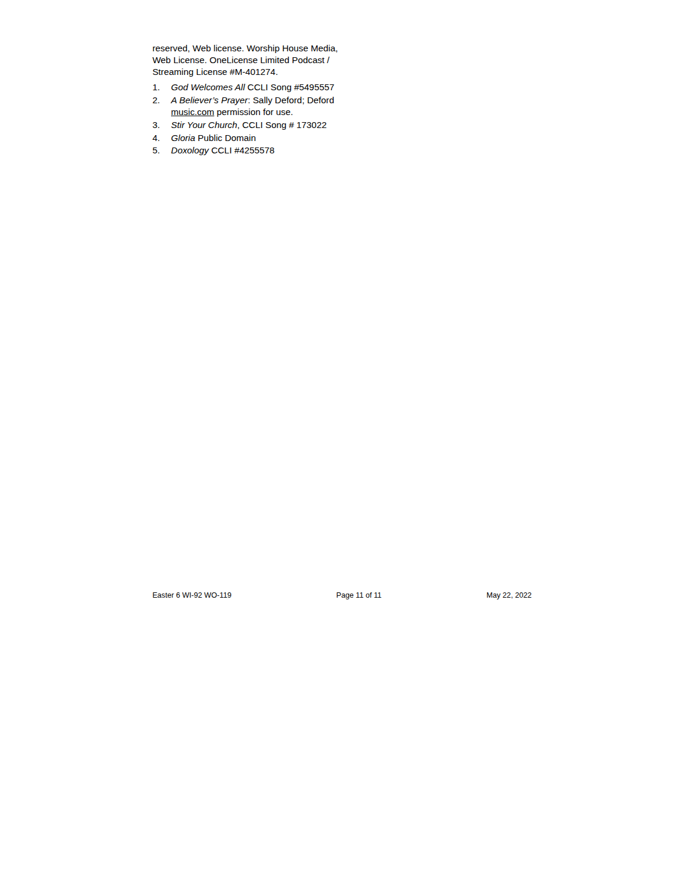reserved, Web license. Worship House Media, Web License. OneLicense Limited Podcast / Streaming License #M-401274.
1. God Welcomes All CCLI Song #5495557
2. A Believer’s Prayer: Sally Deford; Deford music.com permission for use.
3. Stir Your Church, CCLI Song # 173022
4. Gloria Public Domain
5. Doxology CCLI #4255578
Easter 6 WI-92 WO-119
Page 11 of 11
May 22, 2022